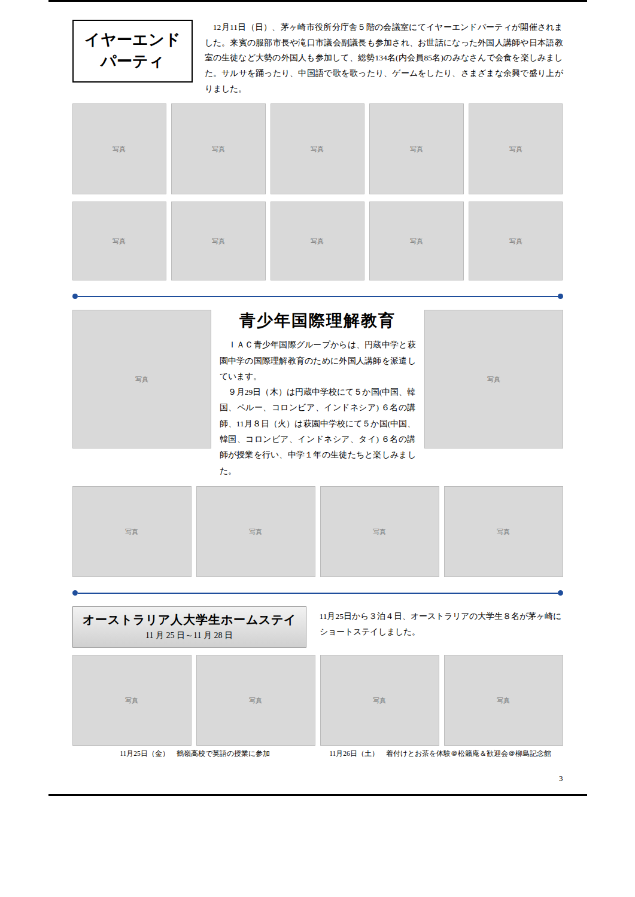イヤーエンド
パーティ
　12月11日（日）、茅ヶ崎市役所分庁舎５階の会議室にてイヤーエンドパーティが開催されました。来賓の服部市長や滝口市議会副議長も参加され、お世話になった外国人講師や日本語教室の生徒など大勢の外国人も参加して、総勢134名(内会員85名)のみなさんで会食を楽しみました。サルサを踊ったり、中国語で歌を歌ったり、ゲームをしたり、さまざまな余興で盛り上がりました。
写真
写真
写真
写真
写真
写真
写真
写真
写真
写真
写真
青少年国際理解教育
　ＩＡＣ青少年国際グループからは、円蔵中学と萩園中学の国際理解教育のために外国人講師を派遣しています。
　９月29日（木）は円蔵中学校にて５か国(中国、韓国、ペルー、コロンビア、インドネシア) ６名の講師、11月８日（火）は萩園中学校にて５か国(中国、韓国、コロンビア、インドネシア、タイ) ６名の講師が授業を行い、中学１年の生徒たちと楽しみました。
写真
写真
写真
写真
写真
オーストラリア人大学生ホームステイ
11 月 25 日～11 月 28 日
11月25日から３泊４日、オーストラリアの大学生８名が茅ヶ崎に
ショートステイしました。
写真
写真
写真
写真
11月25日（金）　鶴嶺高校で英語の授業に参加
11月26日（土）　着付けとお茶を体験＠松籟庵＆歓迎会＠柳島記念館
3